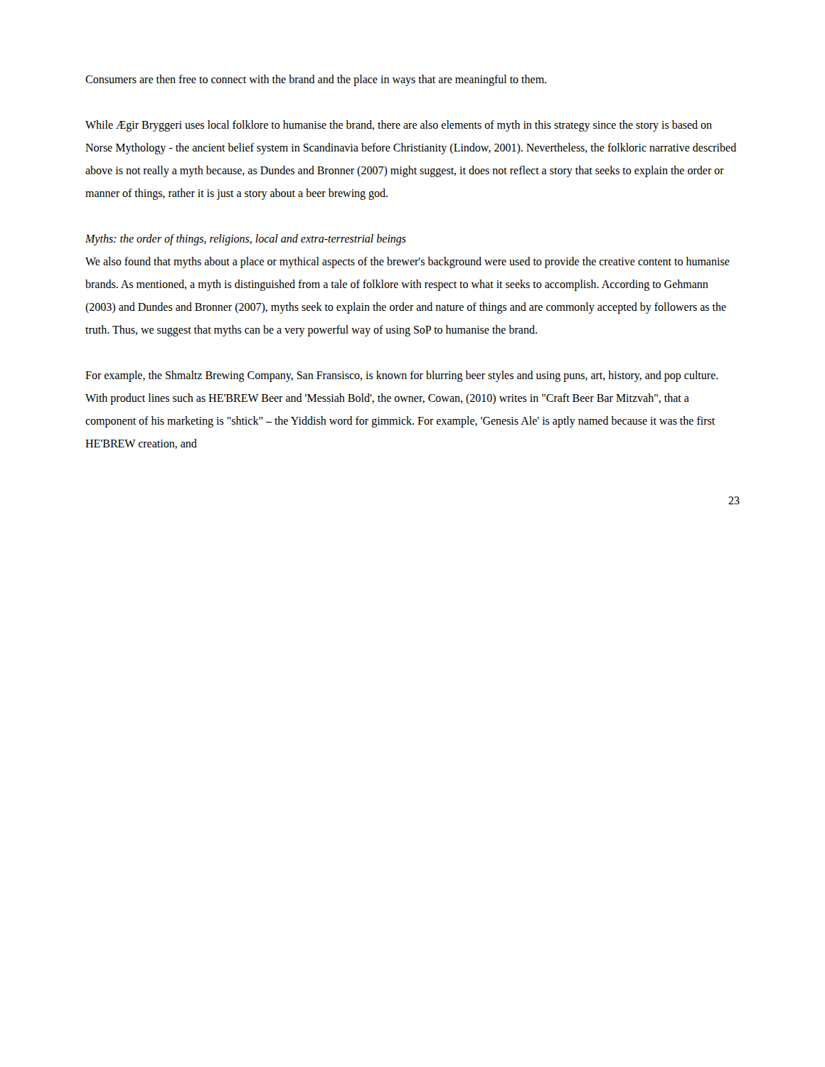Consumers are then free to connect with the brand and the place in ways that are meaningful to them.
While Ægir Bryggeri uses local folklore to humanise the brand, there are also elements of myth in this strategy since the story is based on Norse Mythology - the ancient belief system in Scandinavia before Christianity (Lindow, 2001). Nevertheless, the folkloric narrative described above is not really a myth because, as Dundes and Bronner (2007) might suggest, it does not reflect a story that seeks to explain the order or manner of things, rather it is just a story about a beer brewing god.
Myths: the order of things, religions, local and extra-terrestrial beings
We also found that myths about a place or mythical aspects of the brewer's background were used to provide the creative content to humanise brands. As mentioned, a myth is distinguished from a tale of folklore with respect to what it seeks to accomplish. According to Gehmann (2003) and Dundes and Bronner (2007), myths seek to explain the order and nature of things and are commonly accepted by followers as the truth. Thus, we suggest that myths can be a very powerful way of using SoP to humanise the brand.
For example, the Shmaltz Brewing Company, San Fransisco, is known for blurring beer styles and using puns, art, history, and pop culture. With product lines such as HE'BREW Beer and 'Messiah Bold', the owner, Cowan, (2010) writes in "Craft Beer Bar Mitzvah", that a component of his marketing is "shtick" – the Yiddish word for gimmick. For example, 'Genesis Ale' is aptly named because it was the first HE'BREW creation, and
23